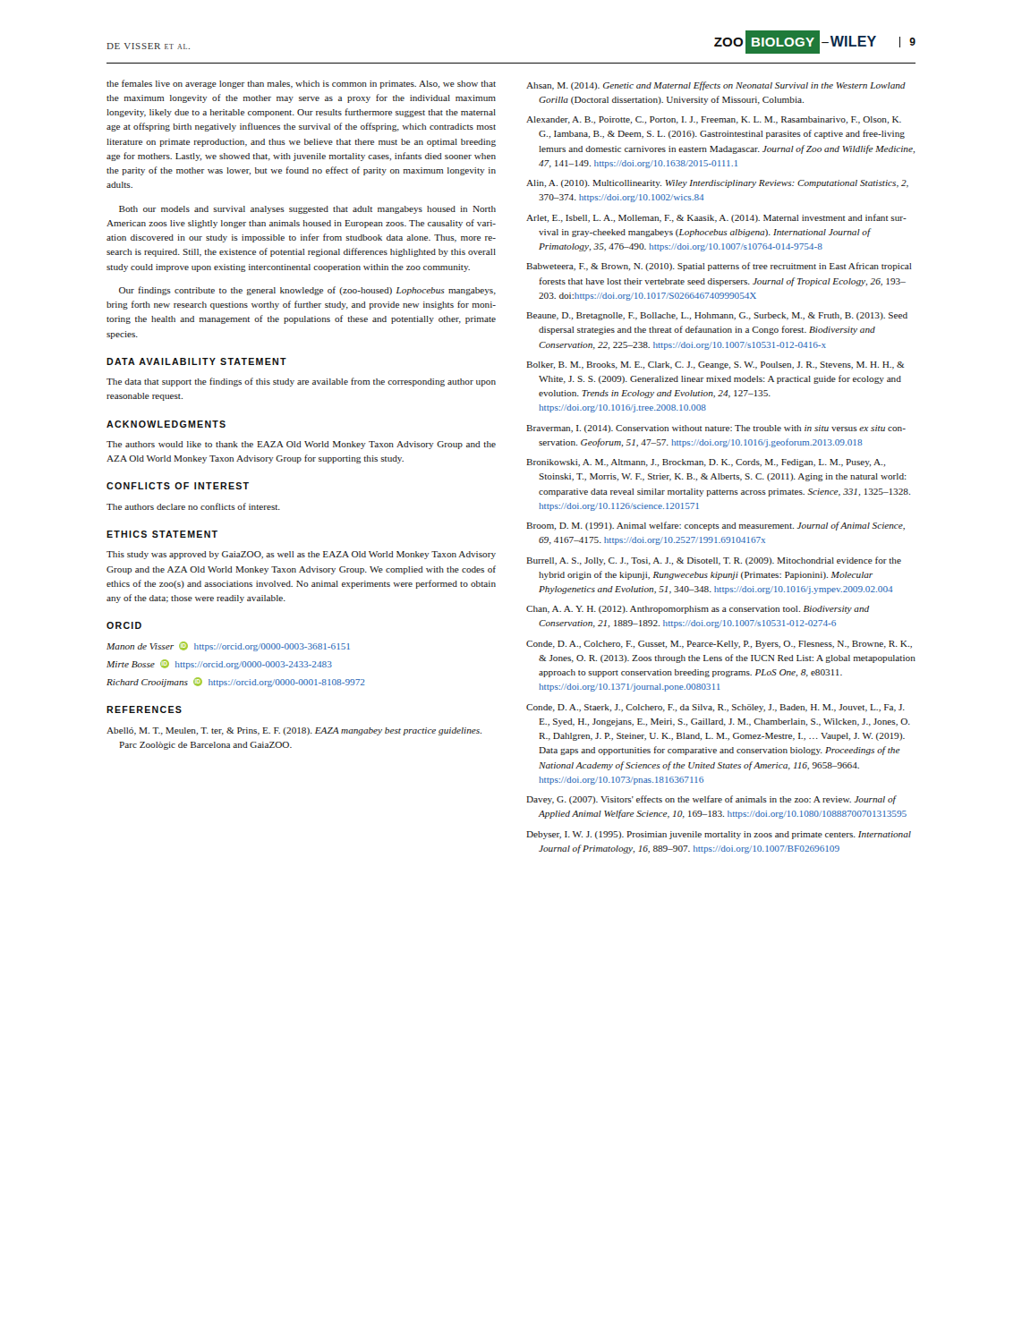DE VISSER et al.
ZOO BIOLOGY–WILEY
9
the females live on average longer than males, which is common in primates. Also, we show that the maximum longevity of the mother may serve as a proxy for the individual maximum longevity, likely due to a heritable component. Our results furthermore suggest that the maternal age at offspring birth negatively influences the survival of the offspring, which contradicts most literature on primate reproduction, and thus we believe that there must be an optimal breeding age for mothers. Lastly, we showed that, with juvenile mortality cases, infants died sooner when the parity of the mother was lower, but we found no effect of parity on maximum longevity in adults.
Both our models and survival analyses suggested that adult mangabeys housed in North American zoos live slightly longer than animals housed in European zoos. The causality of variation discovered in our study is impossible to infer from studbook data alone. Thus, more research is required. Still, the existence of potential regional differences highlighted by this overall study could improve upon existing intercontinental cooperation within the zoo community.
Our findings contribute to the general knowledge of (zoo‐housed) Lophocebus mangabeys, bring forth new research questions worthy of further study, and provide new insights for monitoring the health and management of the populations of these and potentially other, primate species.
DATA AVAILABILITY STATEMENT
The data that support the findings of this study are available from the corresponding author upon reasonable request.
ACKNOWLEDGMENTS
The authors would like to thank the EAZA Old World Monkey Taxon Advisory Group and the AZA Old World Monkey Taxon Advisory Group for supporting this study.
CONFLICTS OF INTEREST
The authors declare no conflicts of interest.
ETHICS STATEMENT
This study was approved by GaiaZOO, as well as the EAZA Old World Monkey Taxon Advisory Group and the AZA Old World Monkey Taxon Advisory Group. We complied with the codes of ethics of the zoo(s) and associations involved. No animal experiments were performed to obtain any of the data; those were readily available.
ORCID
Manon de Visser https://orcid.org/0000-0003-3681-6151
Mirte Bosse https://orcid.org/0000-0003-2433-2483
Richard Crooijmans https://orcid.org/0000-0001-8108-9972
REFERENCES
Abelló, M. T., Meulen, T. ter, & Prins, E. F. (2018). EAZA mangabey best practice guidelines. Parc Zoològic de Barcelona and GaiaZOO.
Ahsan, M. (2014). Genetic and Maternal Effects on Neonatal Survival in the Western Lowland Gorilla (Doctoral dissertation). University of Missouri, Columbia.
Alexander, A. B., Poirotte, C., Porton, I. J., Freeman, K. L. M., Rasambainarivo, F., Olson, K. G., Iambana, B., & Deem, S. L. (2016). Gastrointestinal parasites of captive and free‐living lemurs and domestic carnivores in eastern Madagascar. Journal of Zoo and Wildlife Medicine, 47, 141–149. https://doi.org/10.1638/2015-0111.1
Alin, A. (2010). Multicollinearity. Wiley Interdisciplinary Reviews: Computational Statistics, 2, 370–374. https://doi.org/10.1002/wics.84
Arlet, E., Isbell, L. A., Molleman, F., & Kaasik, A. (2014). Maternal investment and infant survival in gray‐cheeked mangabeys (Lophocebus albigena). International Journal of Primatology, 35, 476–490. https://doi.org/10.1007/s10764-014-9754-8
Babweteera, F., & Brown, N. (2010). Spatial patterns of tree recruitment in East African tropical forests that have lost their vertebrate seed dispersers. Journal of Tropical Ecology, 26, 193–203. doi:https://doi.org/10.1017/S026646740999054X
Beaune, D., Bretagnolle, F., Bollache, L., Hohmann, G., Surbeck, M., & Fruth, B. (2013). Seed dispersal strategies and the threat of defaunation in a Congo forest. Biodiversity and Conservation, 22, 225–238. https://doi.org/10.1007/s10531-012-0416-x
Bolker, B. M., Brooks, M. E., Clark, C. J., Geange, S. W., Poulsen, J. R., Stevens, M. H. H., & White, J. S. S. (2009). Generalized linear mixed models: A practical guide for ecology and evolution. Trends in Ecology and Evolution, 24, 127–135. https://doi.org/10.1016/j.tree.2008.10.008
Braverman, I. (2014). Conservation without nature: The trouble with in situ versus ex situ conservation. Geoforum, 51, 47–57. https://doi.org/10.1016/j.geoforum.2013.09.018
Bronikowski, A. M., Altmann, J., Brockman, D. K., Cords, M., Fedigan, L. M., Pusey, A., Stoinski, T., Morris, W. F., Strier, K. B., & Alberts, S. C. (2011). Aging in the natural world: comparative data reveal similar mortality patterns across primates. Science, 331, 1325–1328. https://doi.org/10.1126/science.1201571
Broom, D. M. (1991). Animal welfare: concepts and measurement. Journal of Animal Science, 69, 4167–4175. https://doi.org/10.2527/1991.69104167x
Burrell, A. S., Jolly, C. J., Tosi, A. J., & Disotell, T. R. (2009). Mitochondrial evidence for the hybrid origin of the kipunji, Rungwecebus kipunji (Primates: Papionini). Molecular Phylogenetics and Evolution, 51, 340–348. https://doi.org/10.1016/j.ympev.2009.02.004
Chan, A. A. Y. H. (2012). Anthropomorphism as a conservation tool. Biodiversity and Conservation, 21, 1889–1892. https://doi.org/10.1007/s10531-012-0274-6
Conde, D. A., Colchero, F., Gusset, M., Pearce‐Kelly, P., Byers, O., Flesness, N., Browne, R. K., & Jones, O. R. (2013). Zoos through the Lens of the IUCN Red List: A global metapopulation approach to support conservation breeding programs. PLoS One, 8, e80311. https://doi.org/10.1371/journal.pone.0080311
Conde, D. A., Staerk, J., Colchero, F., da Silva, R., Schöley, J., Baden, H. M., Jouvet, L., Fa, J. E., Syed, H., Jongejans, E., Meiri, S., Gaillard, J. M., Chamberlain, S., Wilcken, J., Jones, O. R., Dahlgren, J. P., Steiner, U. K., Bland, L. M., Gomez‐Mestre, I., … Vaupel, J. W. (2019). Data gaps and opportunities for comparative and conservation biology. Proceedings of the National Academy of Sciences of the United States of America, 116, 9658–9664. https://doi.org/10.1073/pnas.1816367116
Davey, G. (2007). Visitors' effects on the welfare of animals in the zoo: A review. Journal of Applied Animal Welfare Science, 10, 169–183. https://doi.org/10.1080/10888700701313595
Debyser, I. W. J. (1995). Prosimian juvenile mortality in zoos and primate centers. International Journal of Primatology, 16, 889–907. https://doi.org/10.1007/BF02696109